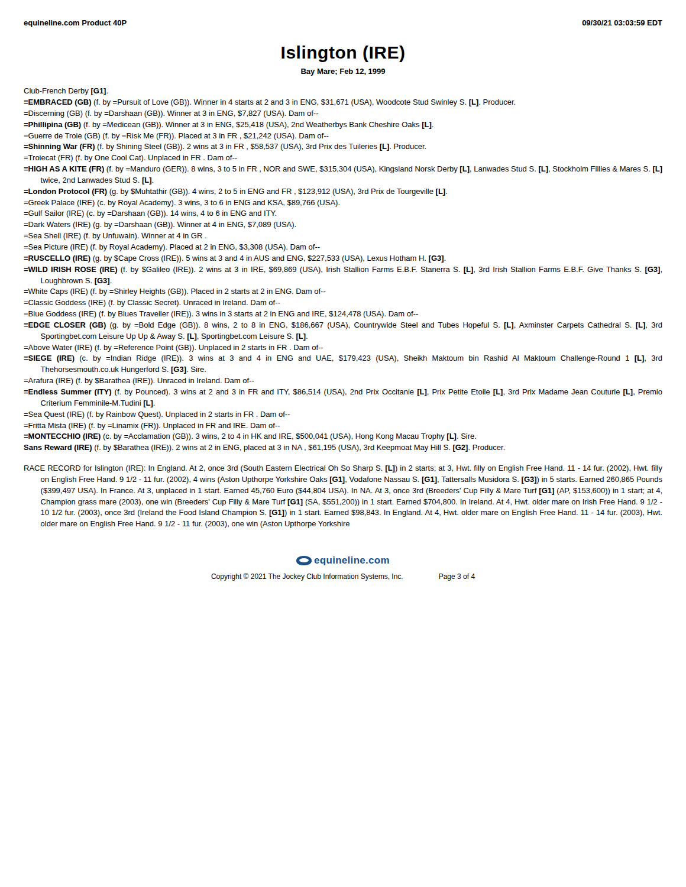equineline.com Product 40P 09/30/21 03:03:59 EDT
Islington (IRE)
Bay Mare; Feb 12, 1999
Club-French Derby [G1].
=EMBRACED (GB) (f. by =Pursuit of Love (GB)). Winner in 4 starts at 2 and 3 in ENG, $31,671 (USA), Woodcote Stud Swinley S. [L]. Producer.
=Discerning (GB) (f. by =Darshaan (GB)). Winner at 3 in ENG, $7,827 (USA). Dam of--
=Phillipina (GB) (f. by =Medicean (GB)). Winner at 3 in ENG, $25,418 (USA), 2nd Weatherbys Bank Cheshire Oaks [L].
=Guerre de Troie (GB) (f. by =Risk Me (FR)). Placed at 3 in FR , $21,242 (USA). Dam of--
=Shinning War (FR) (f. by Shining Steel (GB)). 2 wins at 3 in FR , $58,537 (USA), 3rd Prix des Tuileries [L]. Producer.
=Troiecat (FR) (f. by One Cool Cat). Unplaced in FR . Dam of--
=HIGH AS A KITE (FR) (f. by =Manduro (GER)). 8 wins, 3 to 5 in FR , NOR and SWE, $315,304 (USA), Kingsland Norsk Derby [L], Lanwades Stud S. [L], Stockholm Fillies & Mares S. [L] twice, 2nd Lanwades Stud S. [L].
=London Protocol (FR) (g. by $Muhtathir (GB)). 4 wins, 2 to 5 in ENG and FR , $123,912 (USA), 3rd Prix de Tourgeville [L].
=Greek Palace (IRE) (c. by Royal Academy). 3 wins, 3 to 6 in ENG and KSA, $89,766 (USA).
=Gulf Sailor (IRE) (c. by =Darshaan (GB)). 14 wins, 4 to 6 in ENG and ITY.
=Dark Waters (IRE) (g. by =Darshaan (GB)). Winner at 4 in ENG, $7,089 (USA).
=Sea Shell (IRE) (f. by Unfuwain). Winner at 4 in GR .
=Sea Picture (IRE) (f. by Royal Academy). Placed at 2 in ENG, $3,308 (USA). Dam of--
=RUSCELLO (IRE) (g. by $Cape Cross (IRE)). 5 wins at 3 and 4 in AUS and ENG, $227,533 (USA), Lexus Hotham H. [G3].
=WILD IRISH ROSE (IRE) (f. by $Galileo (IRE)). 2 wins at 3 in IRE, $69,869 (USA), Irish Stallion Farms E.B.F. Stanerra S. [L], 3rd Irish Stallion Farms E.B.F. Give Thanks S. [G3], Loughbrown S. [G3].
=White Caps (IRE) (f. by =Shirley Heights (GB)). Placed in 2 starts at 2 in ENG. Dam of--
=Classic Goddess (IRE) (f. by Classic Secret). Unraced in Ireland. Dam of--
=Blue Goddess (IRE) (f. by Blues Traveller (IRE)). 3 wins in 3 starts at 2 in ENG and IRE, $124,478 (USA). Dam of--
=EDGE CLOSER (GB) (g. by =Bold Edge (GB)). 8 wins, 2 to 8 in ENG, $186,667 (USA), Countrywide Steel and Tubes Hopeful S. [L], Axminster Carpets Cathedral S. [L], 3rd Sportingbet.com Leisure Up Up & Away S. [L], Sportingbet.com Leisure S. [L].
=Above Water (IRE) (f. by =Reference Point (GB)). Unplaced in 2 starts in FR . Dam of--
=SIEGE (IRE) (c. by =Indian Ridge (IRE)). 3 wins at 3 and 4 in ENG and UAE, $179,423 (USA), Sheikh Maktoum bin Rashid Al Maktoum Challenge-Round 1 [L], 3rd Thehorsesmouth.co.uk Hungerford S. [G3]. Sire.
=Arafura (IRE) (f. by $Barathea (IRE)). Unraced in Ireland. Dam of--
=Endless Summer (ITY) (f. by Pounced). 3 wins at 2 and 3 in FR and ITY, $86,514 (USA), 2nd Prix Occitanie [L], Prix Petite Etoile [L], 3rd Prix Madame Jean Couturie [L], Premio Criterium Femminile-M.Tudini [L].
=Sea Quest (IRE) (f. by Rainbow Quest). Unplaced in 2 starts in FR . Dam of--
=Fritta Mista (IRE) (f. by =Linamix (FR)). Unplaced in FR and IRE. Dam of--
=MONTECCHIO (IRE) (c. by =Acclamation (GB)). 3 wins, 2 to 4 in HK and IRE, $500,041 (USA), Hong Kong Macau Trophy [L]. Sire.
Sans Reward (IRE) (f. by $Barathea (IRE)). 2 wins at 2 in ENG, placed at 3 in NA , $61,195 (USA), 3rd Keepmoat May Hill S. [G2]. Producer.
RACE RECORD for Islington (IRE): In England. At 2, once 3rd (South Eastern Electrical Oh So Sharp S. [L]) in 2 starts; at 3, Hwt. filly on English Free Hand. 11 - 14 fur. (2002), Hwt. filly on English Free Hand. 9 1/2 - 11 fur. (2002), 4 wins (Aston Upthorpe Yorkshire Oaks [G1], Vodafone Nassau S. [G1], Tattersalls Musidora S. [G3]) in 5 starts. Earned 260,865 Pounds ($399,497 USA). In France. At 3, unplaced in 1 start. Earned 45,760 Euro ($44,804 USA). In NA. At 3, once 3rd (Breeders' Cup Filly & Mare Turf [G1] (AP, $153,600)) in 1 start; at 4, Champion grass mare (2003), one win (Breeders' Cup Filly & Mare Turf [G1] (SA, $551,200)) in 1 start. Earned $704,800. In Ireland. At 4, Hwt. older mare on Irish Free Hand. 9 1/2 - 10 1/2 fur. (2003), once 3rd (Ireland the Food Island Champion S. [G1]) in 1 start. Earned $98,843. In England. At 4, Hwt. older mare on English Free Hand. 11 - 14 fur. (2003), Hwt. older mare on English Free Hand. 9 1/2 - 11 fur. (2003), one win (Aston Upthorpe Yorkshire
equineline.com
Copyright © 2021 The Jockey Club Information Systems, Inc. Page 3 of 4